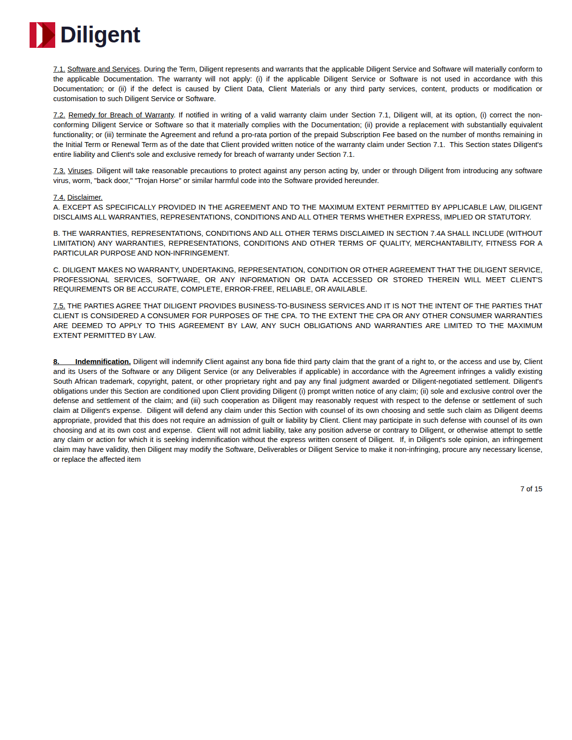Diligent
7.1. Software and Services. During the Term, Diligent represents and warrants that the applicable Diligent Service and Software will materially conform to the applicable Documentation. The warranty will not apply: (i) if the applicable Diligent Service or Software is not used in accordance with this Documentation; or (ii) if the defect is caused by Client Data, Client Materials or any third party services, content, products or modification or customisation to such Diligent Service or Software.
7.2. Remedy for Breach of Warranty. If notified in writing of a valid warranty claim under Section 7.1, Diligent will, at its option, (i) correct the non-conforming Diligent Service or Software so that it materially complies with the Documentation; (ii) provide a replacement with substantially equivalent functionality; or (iii) terminate the Agreement and refund a pro-rata portion of the prepaid Subscription Fee based on the number of months remaining in the Initial Term or Renewal Term as of the date that Client provided written notice of the warranty claim under Section 7.1. This Section states Diligent's entire liability and Client's sole and exclusive remedy for breach of warranty under Section 7.1.
7.3. Viruses. Diligent will take reasonable precautions to protect against any person acting by, under or through Diligent from introducing any software virus, worm, "back door," "Trojan Horse" or similar harmful code into the Software provided hereunder.
7.4. Disclaimer.
A. EXCEPT AS SPECIFICALLY PROVIDED IN THE AGREEMENT AND TO THE MAXIMUM EXTENT PERMITTED BY APPLICABLE LAW, DILIGENT DISCLAIMS ALL WARRANTIES, REPRESENTATIONS, CONDITIONS AND ALL OTHER TERMS WHETHER EXPRESS, IMPLIED OR STATUTORY.
B. THE WARRANTIES, REPRESENTATIONS, CONDITIONS AND ALL OTHER TERMS DISCLAIMED IN SECTION 7.4A SHALL INCLUDE (WITHOUT LIMITATION) ANY WARRANTIES, REPRESENTATIONS, CONDITIONS AND OTHER TERMS OF QUALITY, MERCHANTABILITY, FITNESS FOR A PARTICULAR PURPOSE AND NON-INFRINGEMENT.
C. DILIGENT MAKES NO WARRANTY, UNDERTAKING, REPRESENTATION, CONDITION OR OTHER AGREEMENT THAT THE DILIGENT SERVICE, PROFESSIONAL SERVICES, SOFTWARE, OR ANY INFORMATION OR DATA ACCESSED OR STORED THEREIN WILL MEET CLIENT'S REQUIREMENTS OR BE ACCURATE, COMPLETE, ERROR-FREE, RELIABLE, OR AVAILABLE.
7.5. THE PARTIES AGREE THAT DILIGENT PROVIDES BUSINESS-TO-BUSINESS SERVICES AND IT IS NOT THE INTENT OF THE PARTIES THAT CLIENT IS CONSIDERED A CONSUMER FOR PURPOSES OF THE CPA. TO THE EXTENT THE CPA OR ANY OTHER CONSUMER WARRANTIES ARE DEEMED TO APPLY TO THIS AGREEMENT BY LAW, ANY SUCH OBLIGATIONS AND WARRANTIES ARE LIMITED TO THE MAXIMUM EXTENT PERMITTED BY LAW.
8. Indemnification. Diligent will indemnify Client against any bona fide third party claim that the grant of a right to, or the access and use by, Client and its Users of the Software or any Diligent Service (or any Deliverables if applicable) in accordance with the Agreement infringes a validly existing South African trademark, copyright, patent, or other proprietary right and pay any final judgment awarded or Diligent-negotiated settlement. Diligent's obligations under this Section are conditioned upon Client providing Diligent (i) prompt written notice of any claim; (ii) sole and exclusive control over the defense and settlement of the claim; and (iii) such cooperation as Diligent may reasonably request with respect to the defense or settlement of such claim at Diligent's expense. Diligent will defend any claim under this Section with counsel of its own choosing and settle such claim as Diligent deems appropriate, provided that this does not require an admission of guilt or liability by Client. Client may participate in such defense with counsel of its own choosing and at its own cost and expense. Client will not admit liability, take any position adverse or contrary to Diligent, or otherwise attempt to settle any claim or action for which it is seeking indemnification without the express written consent of Diligent. If, in Diligent's sole opinion, an infringement claim may have validity, then Diligent may modify the Software, Deliverables or Diligent Service to make it non-infringing, procure any necessary license, or replace the affected item
7 of 15